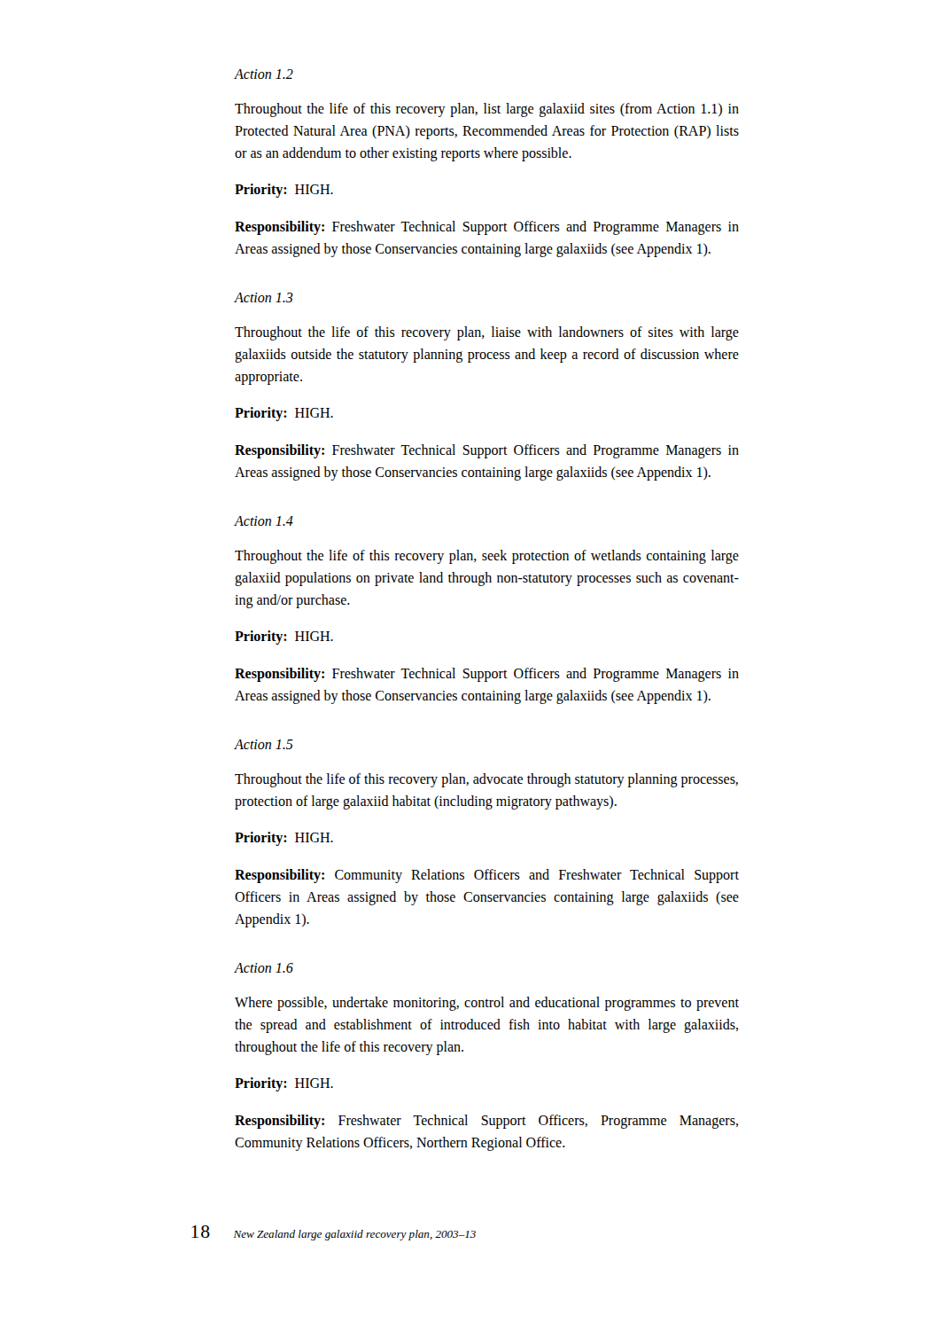Action 1.2
Throughout the life of this recovery plan, list large galaxiid sites (from Action 1.1) in Protected Natural Area (PNA) reports, Recommended Areas for Protection (RAP) lists or as an addendum to other existing reports where possible.
Priority: HIGH.
Responsibility: Freshwater Technical Support Officers and Programme Managers in Areas assigned by those Conservancies containing large galaxiids (see Appendix 1).
Action 1.3
Throughout the life of this recovery plan, liaise with landowners of sites with large galaxiids outside the statutory planning process and keep a record of discussion where appropriate.
Priority: HIGH.
Responsibility: Freshwater Technical Support Officers and Programme Managers in Areas assigned by those Conservancies containing large galaxiids (see Appendix 1).
Action 1.4
Throughout the life of this recovery plan, seek protection of wetlands containing large galaxiid populations on private land through non-statutory processes such as covenanting and/or purchase.
Priority: HIGH.
Responsibility: Freshwater Technical Support Officers and Programme Managers in Areas assigned by those Conservancies containing large galaxiids (see Appendix 1).
Action 1.5
Throughout the life of this recovery plan, advocate through statutory planning processes, protection of large galaxiid habitat (including migratory pathways).
Priority: HIGH.
Responsibility: Community Relations Officers and Freshwater Technical Support Officers in Areas assigned by those Conservancies containing large galaxiids (see Appendix 1).
Action 1.6
Where possible, undertake monitoring, control and educational programmes to prevent the spread and establishment of introduced fish into habitat with large galaxiids, throughout the life of this recovery plan.
Priority: HIGH.
Responsibility: Freshwater Technical Support Officers, Programme Managers, Community Relations Officers, Northern Regional Office.
18 New Zealand large galaxiid recovery plan, 2003–13